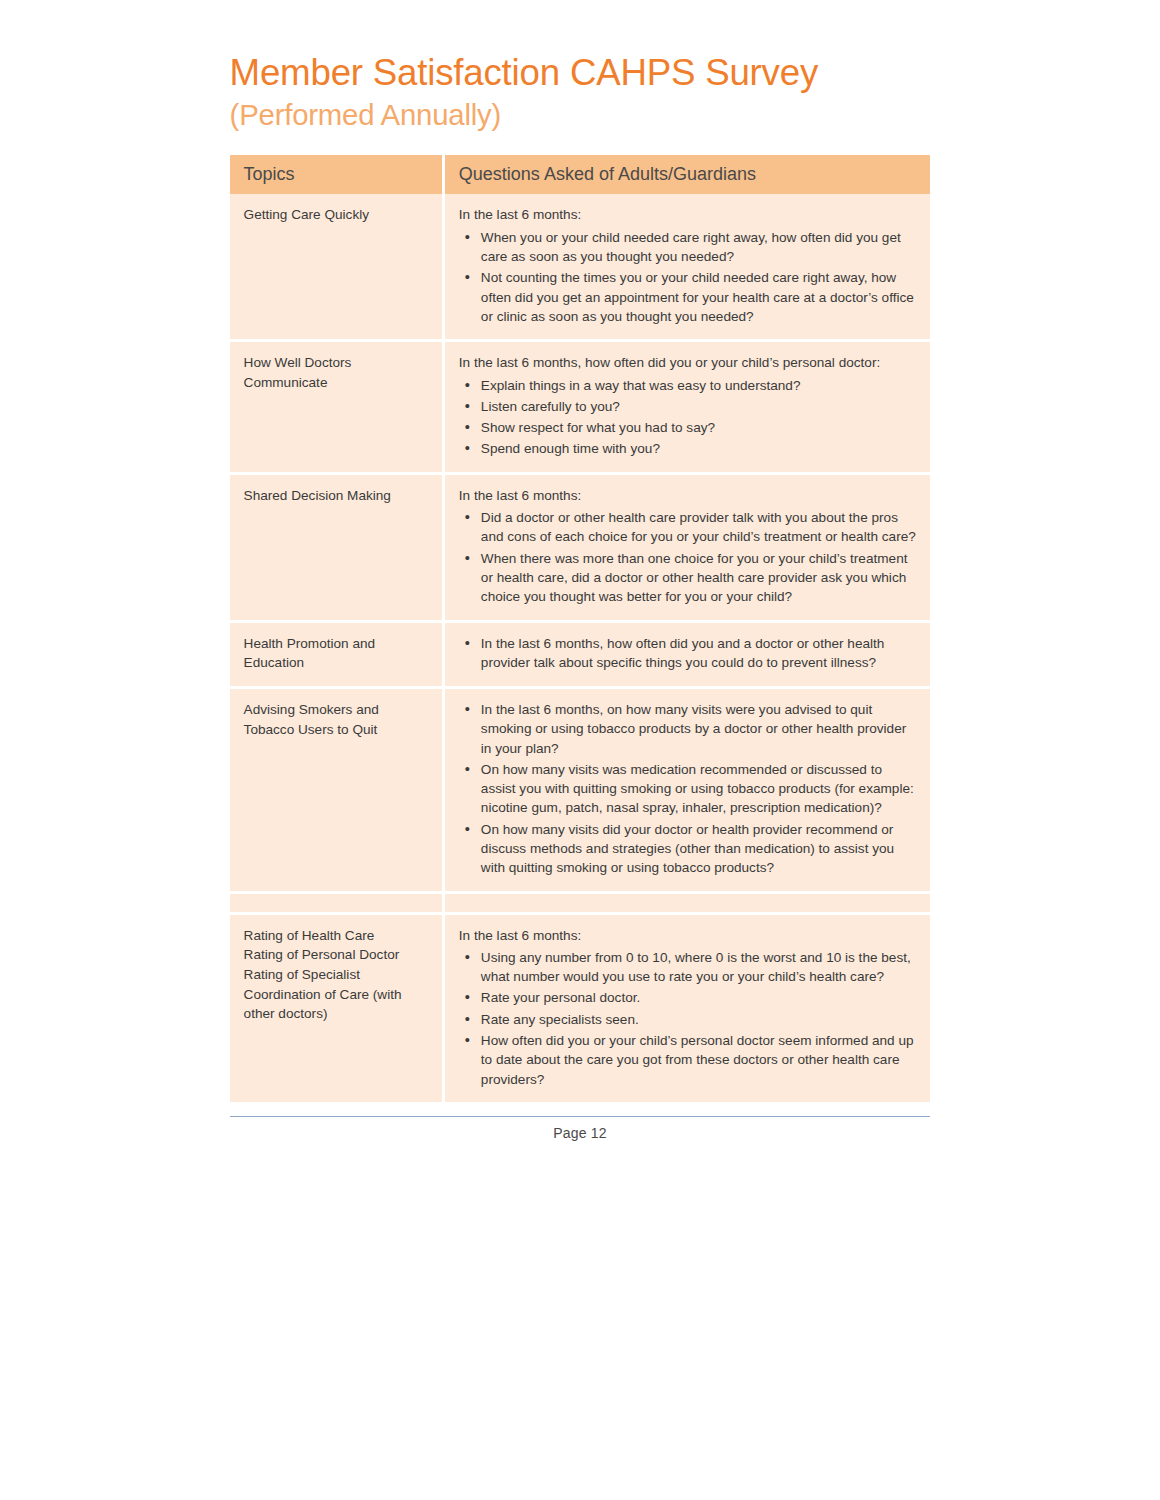Member Satisfaction CAHPS Survey (Performed Annually)
| Topics | Questions Asked of Adults/Guardians |
| --- | --- |
| Getting Care Quickly | In the last 6 months: When you or your child needed care right away, how often did you get care as soon as you thought you needed? Not counting the times you or your child needed care right away, how often did you get an appointment for your health care at a doctor’s office or clinic as soon as you thought you needed? |
| How Well Doctors Communicate | In the last 6 months, how often did you or your child’s personal doctor: Explain things in a way that was easy to understand? Listen carefully to you? Show respect for what you had to say? Spend enough time with you? |
| Shared Decision Making | In the last 6 months: Did a doctor or other health care provider talk with you about the pros and cons of each choice for you or your child’s treatment or health care? When there was more than one choice for you or your child’s treatment or health care, did a doctor or other health care provider ask you which choice you thought was better for you or your child? |
| Health Promotion and Education | In the last 6 months, how often did you and a doctor or other health provider talk about specific things you could do to prevent illness? |
| Advising Smokers and Tobacco Users to Quit | In the last 6 months, on how many visits were you advised to quit smoking or using tobacco products by a doctor or other health provider in your plan? On how many visits was medication recommended or discussed to assist you with quitting smoking or using tobacco products (for example: nicotine gum, patch, nasal spray, inhaler, prescription medication)? On how many visits did your doctor or health provider recommend or discuss methods and strategies (other than medication) to assist you with quitting smoking or using tobacco products? |
| Rating of Health Care Rating of Personal Doctor Rating of Specialist Coordination of Care (with other doctors) | In the last 6 months: Using any number from 0 to 10, where 0 is the worst and 10 is the best, what number would you use to rate you or your child’s health care? Rate your personal doctor. Rate any specialists seen. How often did you or your child’s personal doctor seem informed and up to date about the care you got from these doctors or other health care providers? |
Page 12